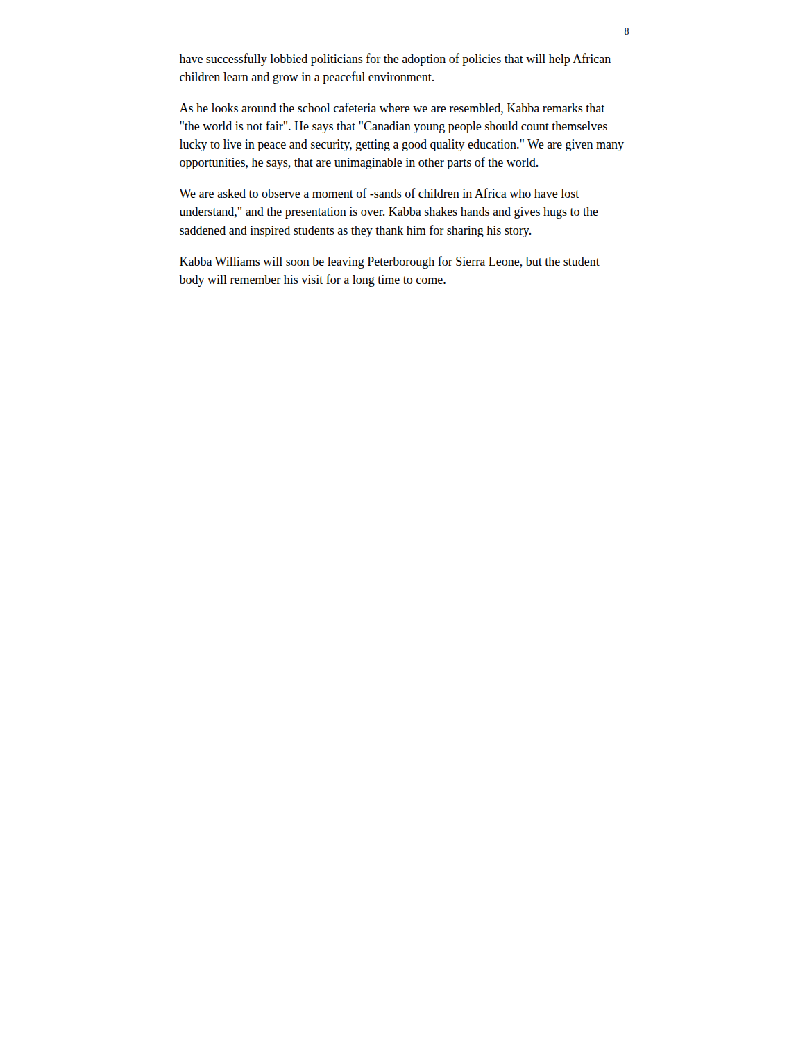8
have successfully lobbied politicians for the adoption of policies that will help African children learn and grow in a peaceful environment.
As he looks around the school cafeteria where we are resembled, Kabba remarks that "the world is not fair". He says that "Canadian young people should count themselves lucky to live in peace and security, getting a good quality education." We are given many opportunities, he says, that are unimaginable in other parts of the world.
We are asked to observe a moment of -sands of children in Africa who have lost understand," and the presentation is over. Kabba shakes hands and gives hugs to the saddened and inspired students as they thank him for sharing his story.
Kabba Williams will soon be leaving Peterborough for Sierra Leone, but the student body will remember his visit for a long time to come.